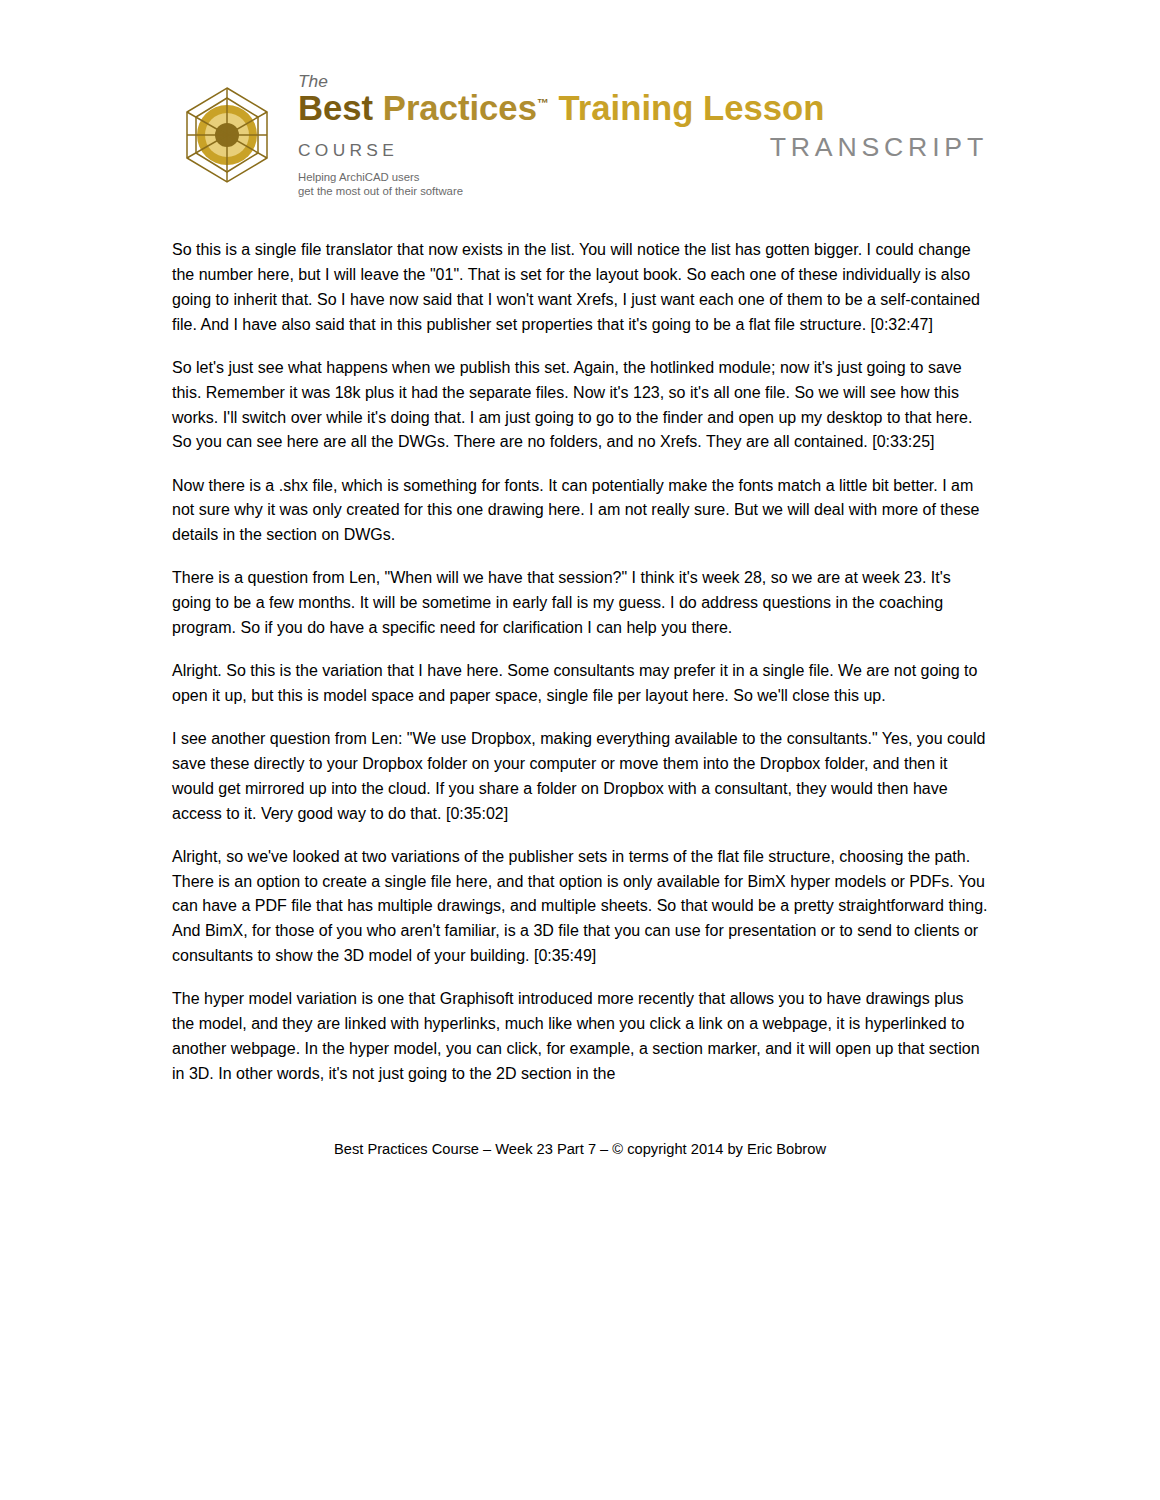The Best Practices™ Training Lesson
COURSE TRANSCRIPT
Helping ArchiCAD users
get the most out of their software
So this is a single file translator that now exists in the list. You will notice the list has gotten bigger. I could change the number here, but I will leave the "01". That is set for the layout book. So each one of these individually is also going to inherit that. So I have now said that I won't want Xrefs, I just want each one of them to be a self-contained file. And I have also said that in this publisher set properties that it's going to be a flat file structure. [0:32:47]
So let's just see what happens when we publish this set. Again, the hotlinked module; now it's just going to save this. Remember it was 18k plus it had the separate files. Now it's 123, so it's all one file. So we will see how this works. I'll switch over while it's doing that. I am just going to go to the finder and open up my desktop to that here. So you can see here are all the DWGs. There are no folders, and no Xrefs. They are all contained. [0:33:25]
Now there is a .shx file, which is something for fonts. It can potentially make the fonts match a little bit better. I am not sure why it was only created for this one drawing here. I am not really sure. But we will deal with more of these details in the section on DWGs.
There is a question from Len, "When will we have that session?" I think it's week 28, so we are at week 23. It's going to be a few months. It will be sometime in early fall is my guess. I do address questions in the coaching program. So if you do have a specific need for clarification I can help you there.
Alright. So this is the variation that I have here. Some consultants may prefer it in a single file. We are not going to open it up, but this is model space and paper space, single file per layout here. So we'll close this up.
I see another question from Len: "We use Dropbox, making everything available to the consultants." Yes, you could save these directly to your Dropbox folder on your computer or move them into the Dropbox folder, and then it would get mirrored up into the cloud. If you share a folder on Dropbox with a consultant, they would then have access to it. Very good way to do that. [0:35:02]
Alright, so we've looked at two variations of the publisher sets in terms of the flat file structure, choosing the path. There is an option to create a single file here, and that option is only available for BimX hyper models or PDFs. You can have a PDF file that has multiple drawings, and multiple sheets. So that would be a pretty straightforward thing. And BimX, for those of you who aren't familiar, is a 3D file that you can use for presentation or to send to clients or consultants to show the 3D model of your building. [0:35:49]
The hyper model variation is one that Graphisoft introduced more recently that allows you to have drawings plus the model, and they are linked with hyperlinks, much like when you click a link on a webpage, it is hyperlinked to another webpage. In the hyper model, you can click, for example, a section marker, and it will open up that section in 3D. In other words, it's not just going to the 2D section in the
Best Practices Course – Week 23 Part 7 – © copyright 2014 by Eric Bobrow